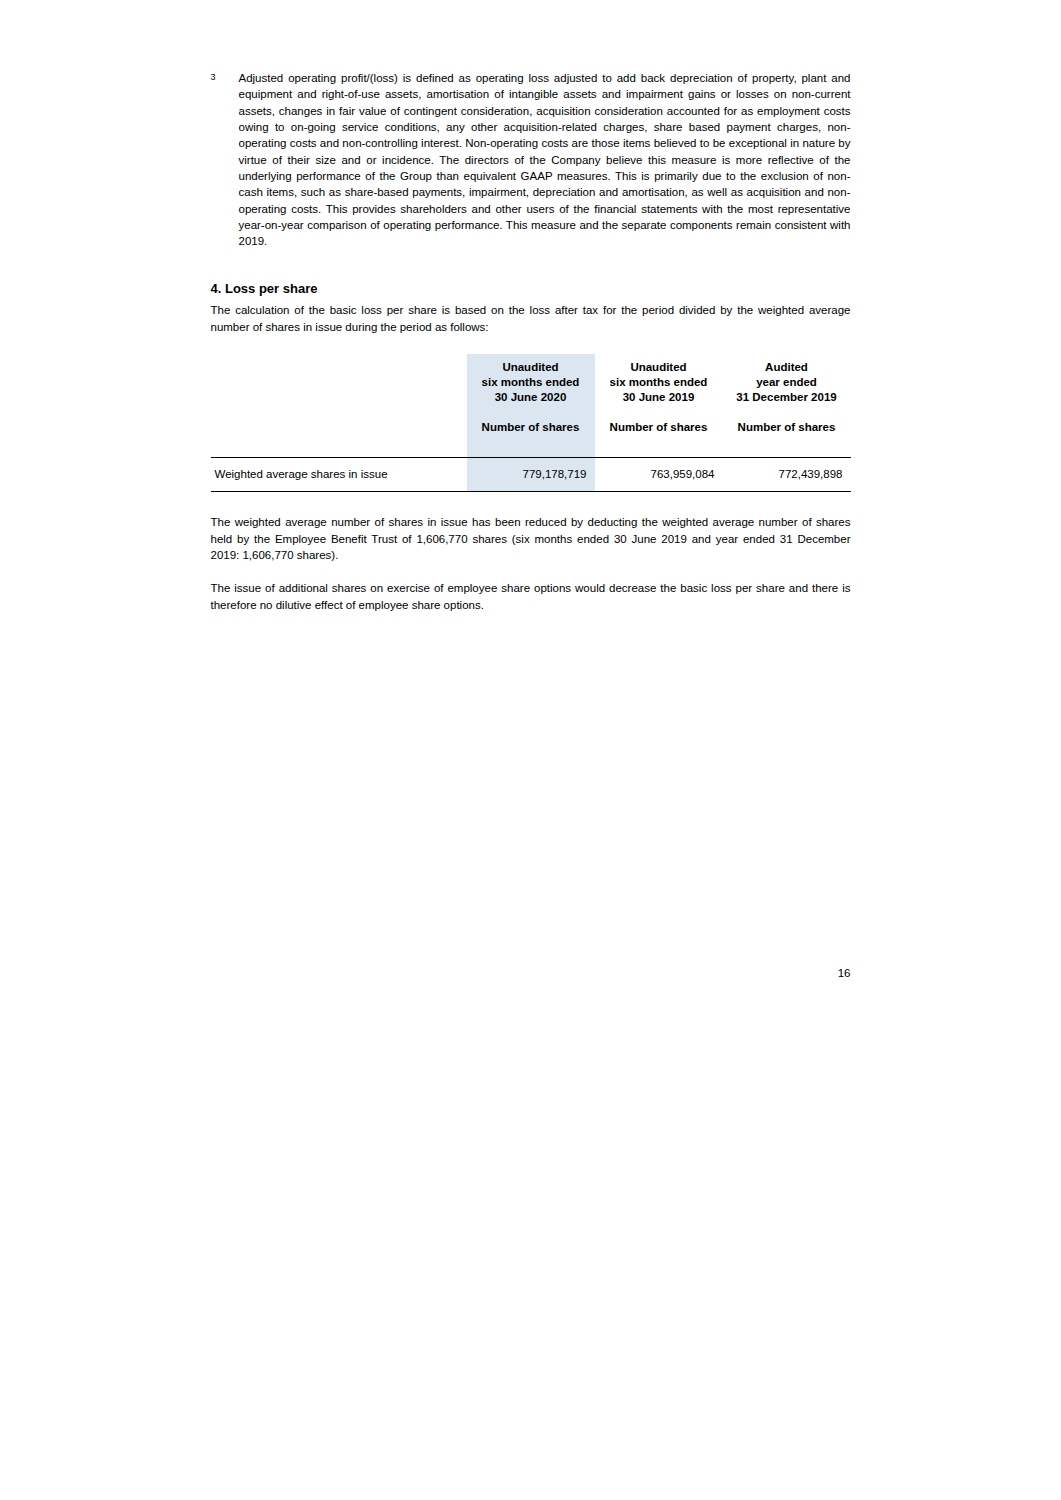3
Adjusted operating profit/(loss) is defined as operating loss adjusted to add back depreciation of property, plant and equipment and right-of-use assets, amortisation of intangible assets and impairment gains or losses on non-current assets, changes in fair value of contingent consideration, acquisition consideration accounted for as employment costs owing to on-going service conditions, any other acquisition-related charges, share based payment charges, non-operating costs and non-controlling interest. Non-operating costs are those items believed to be exceptional in nature by virtue of their size and or incidence. The directors of the Company believe this measure is more reflective of the underlying performance of the Group than equivalent GAAP measures. This is primarily due to the exclusion of non-cash items, such as share-based payments, impairment, depreciation and amortisation, as well as acquisition and non-operating costs. This provides shareholders and other users of the financial statements with the most representative year-on-year comparison of operating performance. This measure and the separate components remain consistent with 2019.
4. Loss per share
The calculation of the basic loss per share is based on the loss after tax for the period divided by the weighted average number of shares in issue during the period as follows:
| | Unaudited six months ended 30 June 2020 | Unaudited six months ended 30 June 2019 | Audited year ended 31 December 2019 |
| | Number of shares | Number of shares | Number of shares |
| Weighted average shares in issue | 779,178,719 | 763,959,084 | 772,439,898 |
The weighted average number of shares in issue has been reduced by deducting the weighted average number of shares held by the Employee Benefit Trust of 1,606,770 shares (six months ended 30 June 2019 and year ended 31 December 2019: 1,606,770 shares).
The issue of additional shares on exercise of employee share options would decrease the basic loss per share and there is therefore no dilutive effect of employee share options.
16